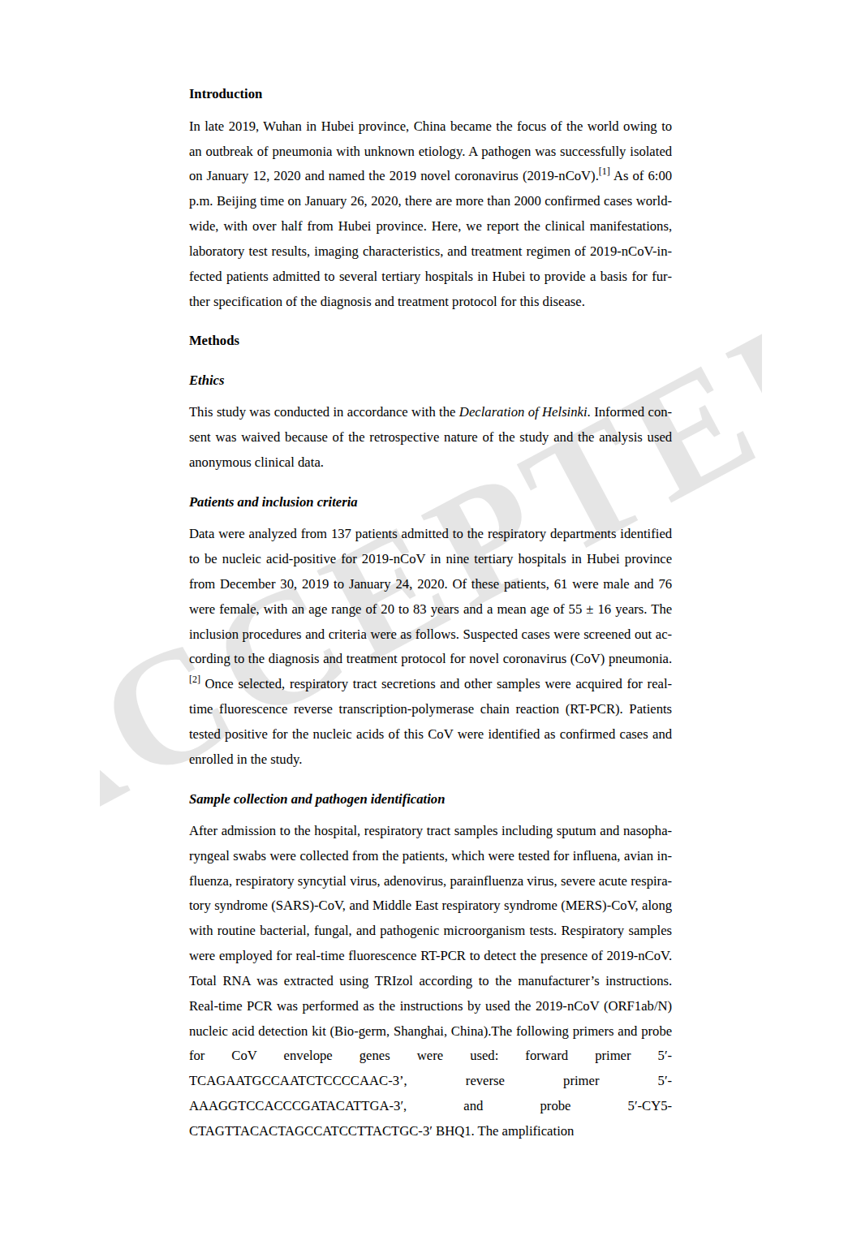ACCEPTED
Introduction
In late 2019, Wuhan in Hubei province, China became the focus of the world owing to an outbreak of pneumonia with unknown etiology. A pathogen was successfully isolated on January 12, 2020 and named the 2019 novel coronavirus (2019-nCoV).[1] As of 6:00 p.m. Beijing time on January 26, 2020, there are more than 2000 confirmed cases worldwide, with over half from Hubei province. Here, we report the clinical manifestations, laboratory test results, imaging characteristics, and treatment regimen of 2019-nCoV-infected patients admitted to several tertiary hospitals in Hubei to provide a basis for further specification of the diagnosis and treatment protocol for this disease.
Methods
Ethics
This study was conducted in accordance with the Declaration of Helsinki. Informed consent was waived because of the retrospective nature of the study and the analysis used anonymous clinical data.
Patients and inclusion criteria
Data were analyzed from 137 patients admitted to the respiratory departments identified to be nucleic acid-positive for 2019-nCoV in nine tertiary hospitals in Hubei province from December 30, 2019 to January 24, 2020. Of these patients, 61 were male and 76 were female, with an age range of 20 to 83 years and a mean age of 55 ± 16 years. The inclusion procedures and criteria were as follows. Suspected cases were screened out according to the diagnosis and treatment protocol for novel coronavirus (CoV) pneumonia.[2] Once selected, respiratory tract secretions and other samples were acquired for real-time fluorescence reverse transcription-polymerase chain reaction (RT-PCR). Patients tested positive for the nucleic acids of this CoV were identified as confirmed cases and enrolled in the study.
Sample collection and pathogen identification
After admission to the hospital, respiratory tract samples including sputum and nasopharyngeal swabs were collected from the patients, which were tested for influena, avian influenza, respiratory syncytial virus, adenovirus, parainfluenza virus, severe acute respiratory syndrome (SARS)-CoV, and Middle East respiratory syndrome (MERS)-CoV, along with routine bacterial, fungal, and pathogenic microorganism tests. Respiratory samples were employed for real-time fluorescence RT-PCR to detect the presence of 2019-nCoV. Total RNA was extracted using TRIzol according to the manufacturer’s instructions. Real-time PCR was performed as the instructions by used the 2019-nCoV (ORF1ab/N) nucleic acid detection kit (Bio-germ, Shanghai, China).The following primers and probe for CoV envelope genes were used: forward primer 5′-TCAGAATGCCAATCTCCCCAAC-3’, reverse primer 5′-AAAGGTCCACCCGATACATTGA-3′, and probe 5′-CY5-CTAGTTACACTAGCCATCCTTACTGC-3′ BHQ1. The amplification